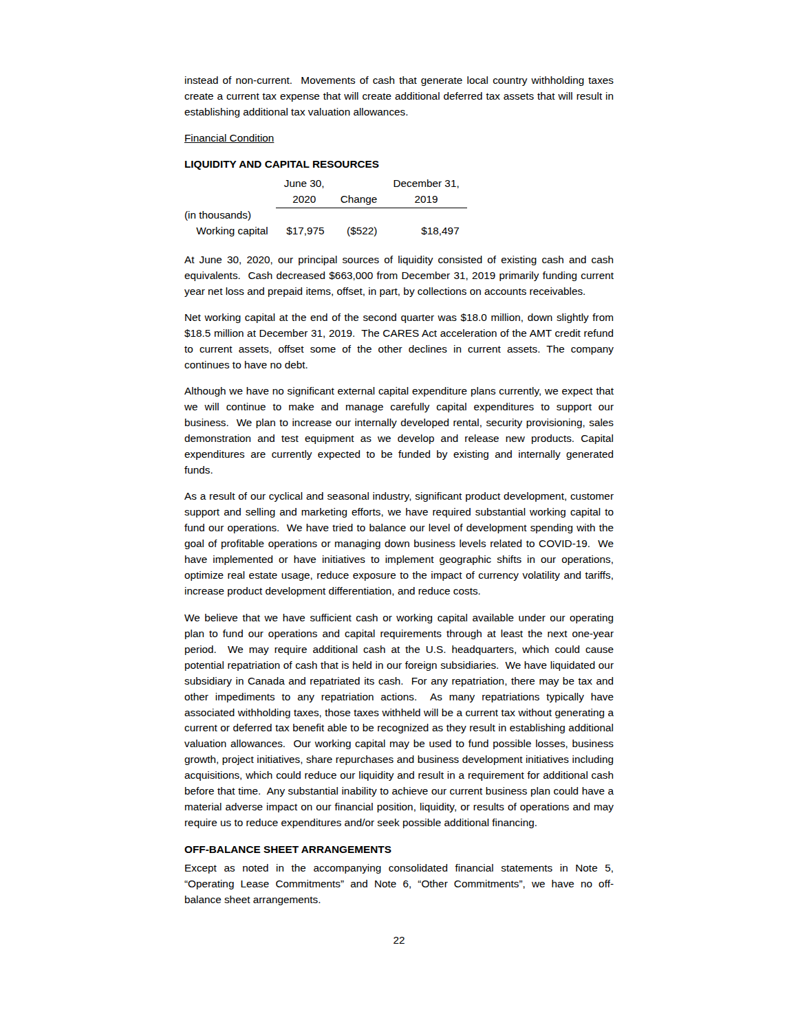instead of non-current. Movements of cash that generate local country withholding taxes create a current tax expense that will create additional deferred tax assets that will result in establishing additional tax valuation allowances.
Financial Condition
LIQUIDITY AND CAPITAL RESOURCES
| | June 30, | | December 31, |
| | 2020 | Change | 2019 |
| (in thousands) | | | |
| Working capital | $17,975 | ($522) | $18,497 |
At June 30, 2020, our principal sources of liquidity consisted of existing cash and cash equivalents. Cash decreased $663,000 from December 31, 2019 primarily funding current year net loss and prepaid items, offset, in part, by collections on accounts receivables.
Net working capital at the end of the second quarter was $18.0 million, down slightly from $18.5 million at December 31, 2019. The CARES Act acceleration of the AMT credit refund to current assets, offset some of the other declines in current assets. The company continues to have no debt.
Although we have no significant external capital expenditure plans currently, we expect that we will continue to make and manage carefully capital expenditures to support our business. We plan to increase our internally developed rental, security provisioning, sales demonstration and test equipment as we develop and release new products. Capital expenditures are currently expected to be funded by existing and internally generated funds.
As a result of our cyclical and seasonal industry, significant product development, customer support and selling and marketing efforts, we have required substantial working capital to fund our operations. We have tried to balance our level of development spending with the goal of profitable operations or managing down business levels related to COVID-19. We have implemented or have initiatives to implement geographic shifts in our operations, optimize real estate usage, reduce exposure to the impact of currency volatility and tariffs, increase product development differentiation, and reduce costs.
We believe that we have sufficient cash or working capital available under our operating plan to fund our operations and capital requirements through at least the next one-year period. We may require additional cash at the U.S. headquarters, which could cause potential repatriation of cash that is held in our foreign subsidiaries. We have liquidated our subsidiary in Canada and repatriated its cash. For any repatriation, there may be tax and other impediments to any repatriation actions. As many repatriations typically have associated withholding taxes, those taxes withheld will be a current tax without generating a current or deferred tax benefit able to be recognized as they result in establishing additional valuation allowances. Our working capital may be used to fund possible losses, business growth, project initiatives, share repurchases and business development initiatives including acquisitions, which could reduce our liquidity and result in a requirement for additional cash before that time. Any substantial inability to achieve our current business plan could have a material adverse impact on our financial position, liquidity, or results of operations and may require us to reduce expenditures and/or seek possible additional financing.
OFF-BALANCE SHEET ARRANGEMENTS
Except as noted in the accompanying consolidated financial statements in Note 5, “Operating Lease Commitments” and Note 6, “Other Commitments”, we have no off-balance sheet arrangements.
22